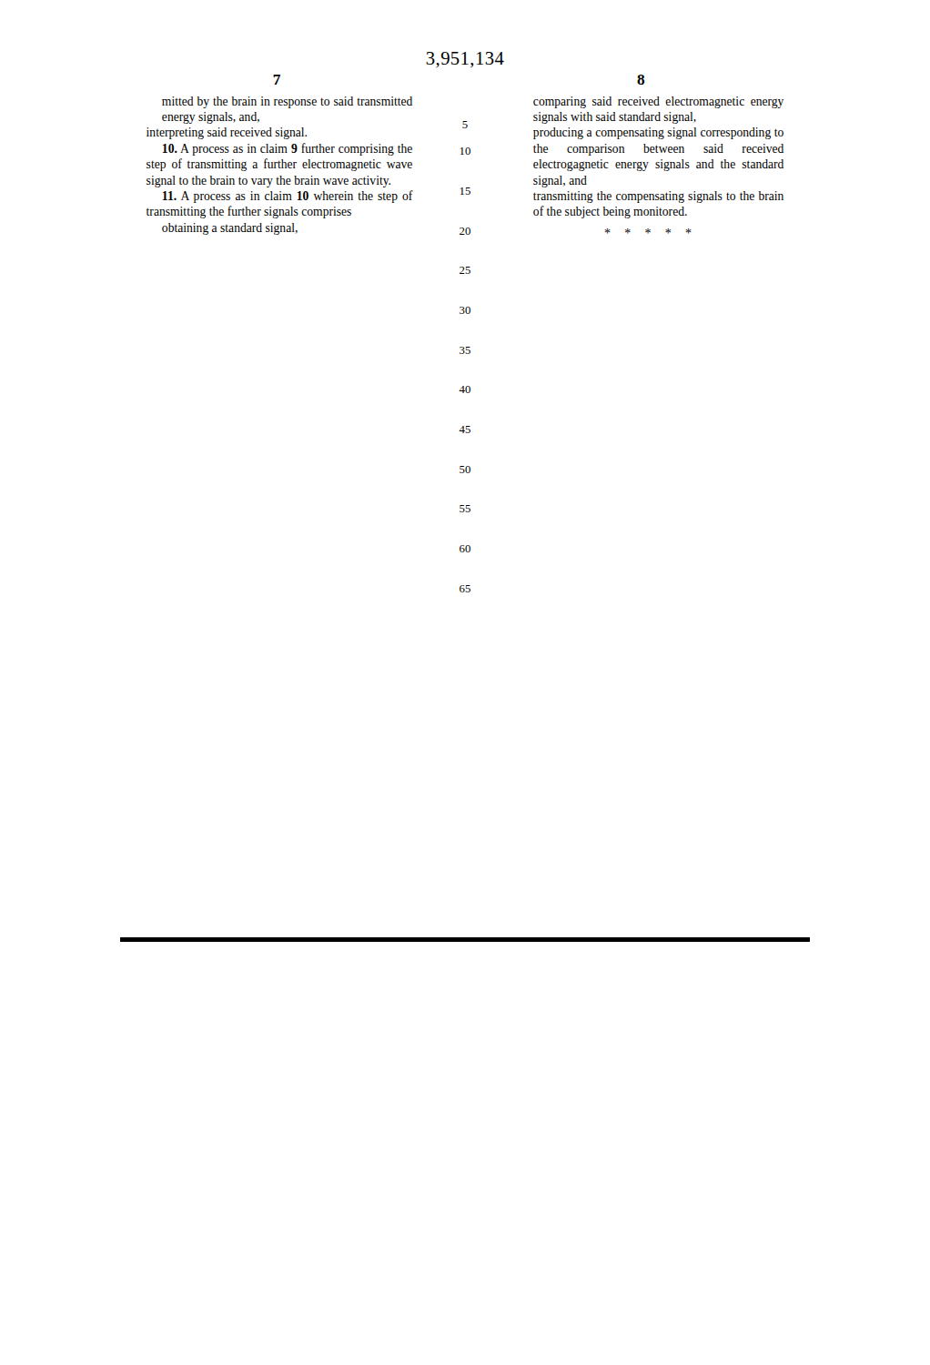3,951,134
7 8
mitted by the brain in response to said transmitted energy signals, and,
interpreting said received signal.
10. A process as in claim 9 further comprising the step of transmitting a further electromagnetic wave signal to the brain to vary the brain wave activity.
11. A process as in claim 10 wherein the step of transmitting the further signals comprises
obtaining a standard signal,
5
10
15
20
25
30
35
40
45
50
55
60
65
comparing said received electromagnetic energy signals with said standard signal,
producing a compensating signal corresponding to the comparison between said received electrogagnetic energy signals and the standard signal, and
transmitting the compensating signals to the brain of the subject being monitored.
* * * * *